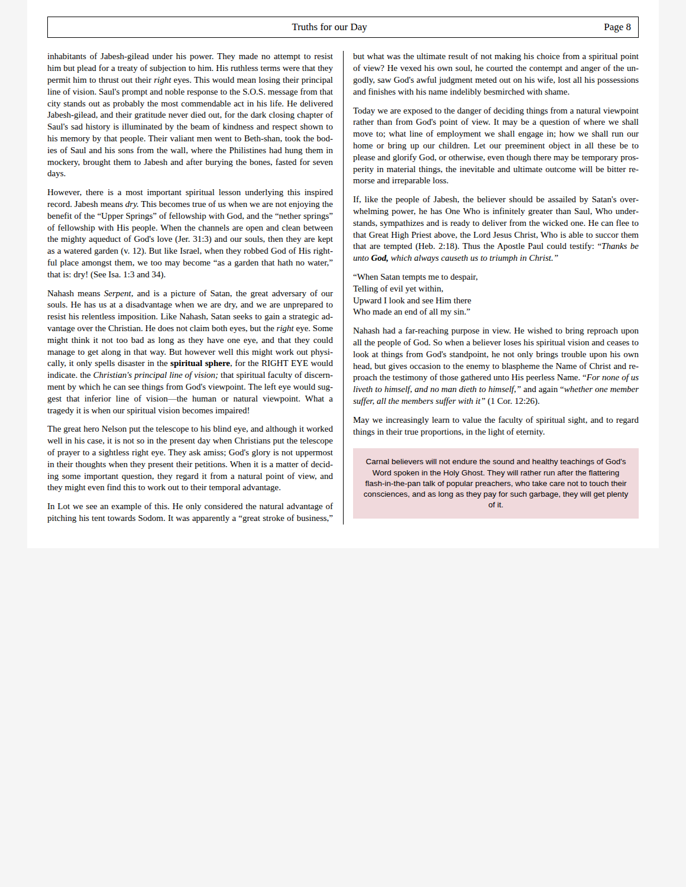Truths for our Day Page 8
inhabitants of Jabesh-gilead under his power. They made no attempt to resist him but plead for a treaty of subjection to him. His ruthless terms were that they permit him to thrust out their right eyes. This would mean losing their principal line of vision. Saul's prompt and noble response to the S.O.S. message from that city stands out as probably the most commendable act in his life. He delivered Jabesh-gilead, and their gratitude never died out, for the dark closing chapter of Saul's sad history is illuminated by the beam of kindness and respect shown to his memory by that people. Their valiant men went to Beth-shan, took the bodies of Saul and his sons from the wall, where the Philistines had hung them in mockery, brought them to Jabesh and after burying the bones, fasted for seven days.
However, there is a most important spiritual lesson underlying this inspired record. Jabesh means dry. This becomes true of us when we are not enjoying the benefit of the “Upper Springs” of fellowship with God, and the “nether springs” of fellowship with His people. When the channels are open and clean between the mighty aqueduct of God's love (Jer. 31:3) and our souls, then they are kept as a watered garden (v. 12). But like Israel, when they robbed God of His rightful place amongst them, we too may become “as a garden that hath no water,” that is: dry! (See Isa. 1:3 and 34).
Nahash means Serpent, and is a picture of Satan, the great adversary of our souls. He has us at a disadvantage when we are dry, and we are unprepared to resist his relentless imposition. Like Nahash, Satan seeks to gain a strategic advantage over the Christian. He does not claim both eyes, but the right eye. Some might think it not too bad as long as they have one eye, and that they could manage to get along in that way. But however well this might work out physically, it only spells disaster in the spiritual sphere, for the RIGHT EYE would indicate. the Christian's principal line of vision; that spiritual faculty of discernment by which he can see things from God's viewpoint. The left eye would suggest that inferior line of vision—the human or natural viewpoint. What a tragedy it is when our spiritual vision becomes impaired!
The great hero Nelson put the telescope to his blind eye, and although it worked well in his case, it is not so in the present day when Christians put the telescope of prayer to a sightless right eye. They ask amiss; God's glory is not uppermost in their thoughts when they present their petitions. When it is a matter of deciding some important question, they regard it from a natural point of view, and they might even find this to work out to their temporal advantage.
In Lot we see an example of this. He only considered the natural advantage of pitching his tent towards Sodom. It was apparently a “great stroke of business,” but what was the ultimate result of not making his choice from a spiritual point of view? He vexed his own soul, he courted the contempt and anger of the ungodly, saw God's awful judgment meted out on his wife, lost all his possessions and finishes with his name indelibly besmirched with shame.
Today we are exposed to the danger of deciding things from a natural viewpoint rather than from God's point of view. It may be a question of where we shall move to; what line of employment we shall engage in; how we shall run our home or bring up our children. Let our preeminent object in all these be to please and glorify God, or otherwise, even though there may be temporary prosperity in material things, the inevitable and ultimate outcome will be bitter remorse and irreparable loss.
If, like the people of Jabesh, the believer should be assailed by Satan's overwhelming power, he has One Who is infinitely greater than Saul, Who understands, sympathizes and is ready to deliver from the wicked one. He can flee to that Great High Priest above, the Lord Jesus Christ, Who is able to succor them that are tempted (Heb. 2:18). Thus the Apostle Paul could testify: “Thanks be unto God, which always causeth us to triumph in Christ.”
“When Satan tempts me to despair,
Telling of evil yet within,
Upward I look and see Him there
Who made an end of all my sin.”
Nahash had a far-reaching purpose in view. He wished to bring reproach upon all the people of God. So when a believer loses his spiritual vision and ceases to look at things from God's standpoint, he not only brings trouble upon his own head, but gives occasion to the enemy to blaspheme the Name of Christ and reproach the testimony of those gathered unto His peerless Name. “For none of us liveth to himself, and no man dieth to himself,” and again “whether one member suffer, all the members suffer with it” (1 Cor. 12:26).
May we increasingly learn to value the faculty of spiritual sight, and to regard things in their true proportions, in the light of eternity.
Carnal believers will not endure the sound and healthy teachings of God's Word spoken in the Holy Ghost. They will rather run after the flattering flash-in-the-pan talk of popular preachers, who take care not to touch their consciences, and as long as they pay for such garbage, they will get plenty of it.